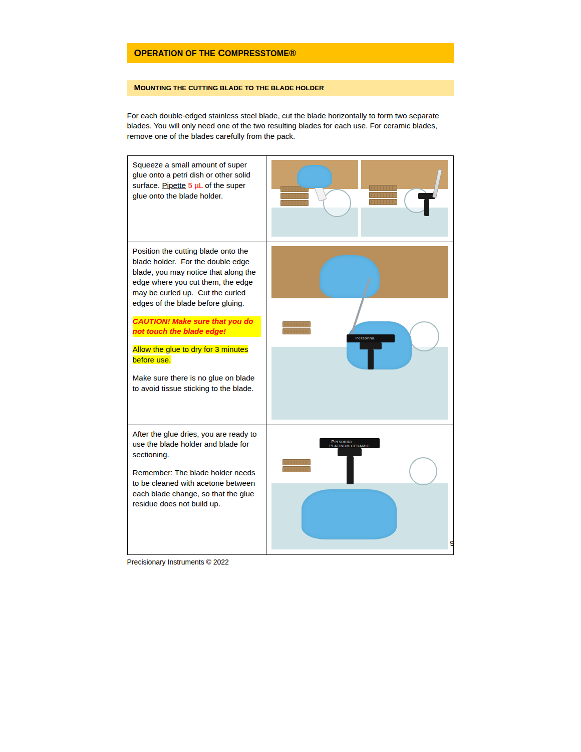OPERATION OF THE COMPRESSTOME®
MOUNTING THE CUTTING BLADE TO THE BLADE HOLDER
For each double-edged stainless steel blade, cut the blade horizontally to form two separate blades. You will only need one of the two resulting blades for each use. For ceramic blades, remove one of the blades carefully from the pack.
| Squeeze a small amount of super glue onto a petri dish or other solid surface. Pipette 5 µL of the super glue onto the blade holder. | |
| Position the cutting blade onto the blade holder. For the double edge blade, you may notice that along the edge where you cut them, the edge may be curled up. Cut the curled edges of the blade before gluing. CAUTION! Make sure that you do not touch the blade edge! Allow the glue to dry for 3 minutes before use. Make sure there is no glue on blade to avoid tissue sticking to the blade. | Personna |
| After the glue dries, you are ready to use the blade holder and blade for sectioning. Remember: The blade holder needs to be cleaned with acetone between each blade change, so that the glue residue does not build up. | Personna PLATINUM CERAMIC |
9
Precisionary Instruments © 2022